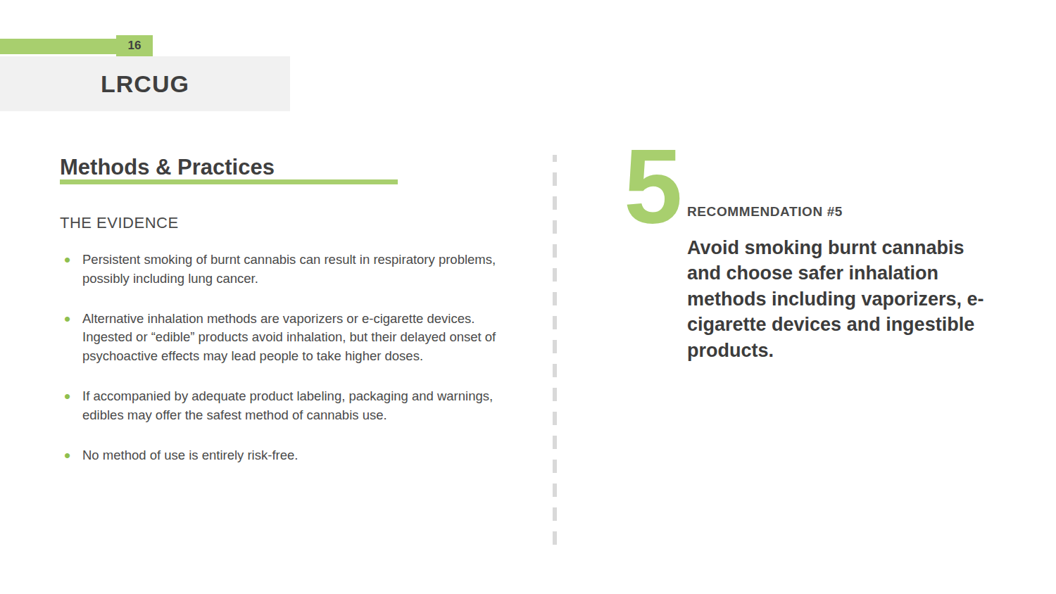16
LRCUG
Methods & Practices
THE EVIDENCE
Persistent smoking of burnt cannabis can result in respiratory problems, possibly including lung cancer.
Alternative inhalation methods are vaporizers or e-cigarette devices. Ingested or “edible” products avoid inhalation, but their delayed onset of psychoactive effects may lead people to take higher doses.
If accompanied by adequate product labeling, packaging and warnings, edibles may offer the safest method of cannabis use.
No method of use is entirely risk-free.
5
RECOMMENDATION #5
Avoid smoking burnt cannabis and choose safer inhalation methods including vaporizers, e-cigarette devices and ingestible products.